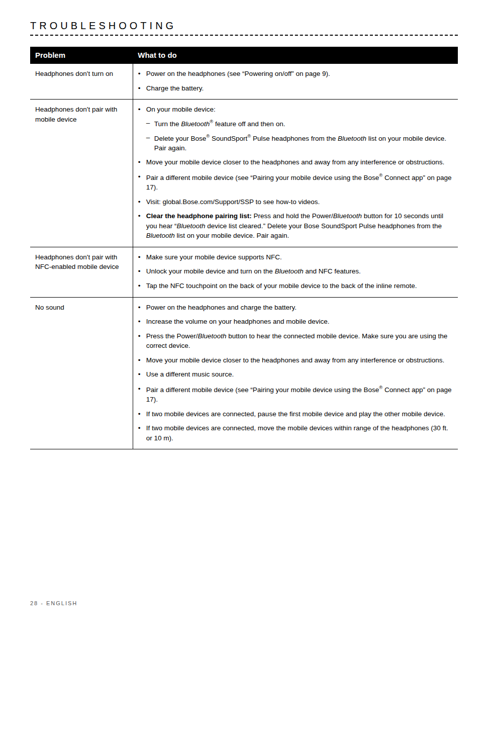TROUBLESHOOTING
| Problem | What to do |
| --- | --- |
| Headphones don't turn on | Power on the headphones (see “Powering on/off” on page 9). Charge the battery. |
| Headphones don't pair with mobile device | On your mobile device: Turn the Bluetooth ® feature off and then on. Delete your Bose ® SoundSport ® Pulse headphones from the Bluetooth list on your mobile device. Pair again. Move your mobile device closer to the headphones and away from any interference or obstructions. Pair a different mobile device (see “Pairing your mobile device using the Bose ® Connect app” on page 17). Visit: global.Bose.com/Support/SSP to see how-to videos. Clear the headphone pairing list: Press and hold the Power/ Bluetooth button for 10 seconds until you hear “ Bluetooth device list cleared.” Delete your Bose SoundSport Pulse headphones from the Bluetooth list on your mobile device. Pair again. |
| Headphones don't pair with NFC-enabled mobile device | Make sure your mobile device supports NFC. Unlock your mobile device and turn on the Bluetooth and NFC features. Tap the NFC touchpoint on the back of your mobile device to the back of the inline remote. |
| No sound | Power on the headphones and charge the battery. Increase the volume on your headphones and mobile device. Press the Power/ Bluetooth button to hear the connected mobile device. Make sure you are using the correct device. Move your mobile device closer to the headphones and away from any interference or obstructions. Use a different music source. Pair a different mobile device (see “Pairing your mobile device using the Bose ® Connect app” on page 17). If two mobile devices are connected, pause the first mobile device and play the other mobile device. If two mobile devices are connected, move the mobile devices within range of the headphones (30 ft. or 10 m). |
28 - ENGLISH